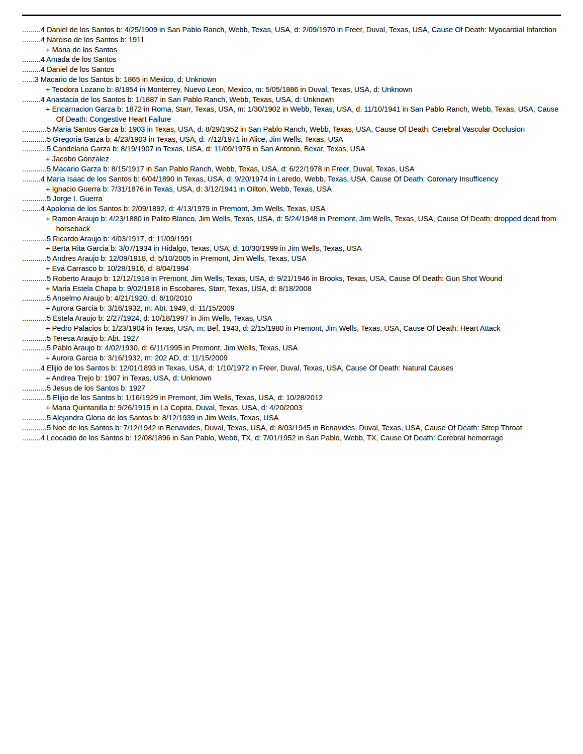......... 4 Daniel de los Santos b: 4/25/1909 in San Pablo Ranch, Webb, Texas, USA, d: 2/09/1970 in Freer, Duval, Texas, USA, Cause Of Death: Myocardial Infarction
......... 4 Narciso de los Santos b: 1911
+ Maria de los Santos
......... 4 Amada de los Santos
......... 4 Daniel de los Santos
...... 3 Macario de los Santos b: 1865 in Mexico, d: Unknown
+ Teodora Lozano b: 8/1854 in Monterrey, Nuevo Leon, Mexico, m: 5/05/1886 in Duval, Texas, USA, d: Unknown
......... 4 Anastacia de los Santos b: 1/1887 in San Pablo Ranch, Webb, Texas, USA, d: Unknown
+ Encarnacion Garza b: 1872 in Roma, Starr, Texas, USA, m: 1/30/1902 in Webb, Texas, USA, d: 11/10/1941 in San Pablo Ranch, Webb, Texas, USA, Cause Of Death: Congestive Heart Failure
............ 5 Maria Santos Garza b: 1903 in Texas, USA, d: 8/29/1952 in San Pablo Ranch, Webb, Texas, USA, Cause Of Death: Cerebral Vascular Occlusion
............ 5 Gregoria Garza b: 4/23/1903 in Texas, USA, d: 7/12/1971 in Alice, Jim Wells, Texas, USA
............ 5 Candelaria Garza b: 8/19/1907 in Texas, USA, d: 11/09/1975 in San Antonio, Bexar, Texas, USA
+ Jacobo Gonzalez
............ 5 Macario Garza b: 8/15/1917 in San Pablo Ranch, Webb, Texas, USA, d: 6/22/1978 in Freer, Duval, Texas, USA
......... 4 Maria Isaac de los Santos b: 6/04/1890 in Texas, USA, d: 9/20/1974 in Laredo, Webb, Texas, USA, Cause Of Death: Coronary Insufficency
+ Ignacio Guerra b: 7/31/1876 in Texas, USA, d: 3/12/1941 in Oilton, Webb, Texas, USA
............ 5 Jorge I. Guerra
......... 4 Apolonia de los Santos b: 2/09/1892, d: 4/13/1979 in Premont, Jim Wells, Texas, USA
+ Ramon Araujo b: 4/23/1880 in Palito Blanco, Jim Wells, Texas, USA, d: 5/24/1948 in Premont, Jim Wells, Texas, USA, Cause Of Death: dropped dead from horseback
............ 5 Ricardo Araujo b: 4/03/1917, d: 11/09/1991
+ Berta Rita Garcia b: 3/07/1934 in Hidalgo, Texas, USA, d: 10/30/1999 in Jim Wells, Texas, USA
............ 5 Andres Araujo b: 12/09/1918, d: 5/10/2005 in Premont, Jim Wells, Texas, USA
+ Eva Carrasco b: 10/28/1916, d: 8/04/1994
............ 5 Roberto Araujo b: 12/12/1918 in Premont, Jim Wells, Texas, USA, d: 9/21/1946 in Brooks, Texas, USA, Cause Of Death: Gun Shot Wound
+ Maria Estela Chapa b: 9/02/1918 in Escobares, Starr, Texas, USA, d: 8/18/2008
............ 5 Anselmo Araujo b: 4/21/1920, d: 6/10/2010
+ Aurora Garcia b: 3/16/1932, m: Abt. 1949, d: 11/15/2009
............ 5 Estela Araujo b: 2/27/1924, d: 10/18/1997 in Jim Wells, Texas, USA
+ Pedro Palacios b: 1/23/1904 in Texas, USA, m: Bef. 1943, d: 2/15/1980 in Premont, Jim Wells, Texas, USA, Cause Of Death: Heart Attack
............ 5 Teresa Araujo b: Abt. 1927
............ 5 Pablo Araujo b: 4/02/1930, d: 6/11/1995 in Premont, Jim Wells, Texas, USA
+ Aurora Garcia b: 3/16/1932, m: 202 AD, d: 11/15/2009
......... 4 Elijio de los Santos b: 12/01/1893 in Texas, USA, d: 1/10/1972 in Freer, Duval, Texas, USA, Cause Of Death: Natural Causes
+ Andrea Trejo b: 1907 in Texas, USA, d: Unknown
............ 5 Jesus de los Santos b: 1927
............ 5 Elijio de los Santos b: 1/16/1929 in Premont, Jim Wells, Texas, USA, d: 10/28/2012
+ Maria Quintanilla b: 9/26/1915 in La Copita, Duval, Texas, USA, d: 4/20/2003
............ 5 Alejandra Gloria de los Santos b: 8/12/1939 in Jim Wells, Texas, USA
............ 5 Noe de los Santos b: 7/12/1942 in Benavides, Duval, Texas, USA, d: 8/03/1945 in Benavides, Duval, Texas, USA, Cause Of Death: Strep Throat
......... 4 Leocadio de los Santos b: 12/08/1896 in San Pablo, Webb, TX, d: 7/01/1952 in San Pablo, Webb, TX, Cause Of Death: Cerebral hemorrage